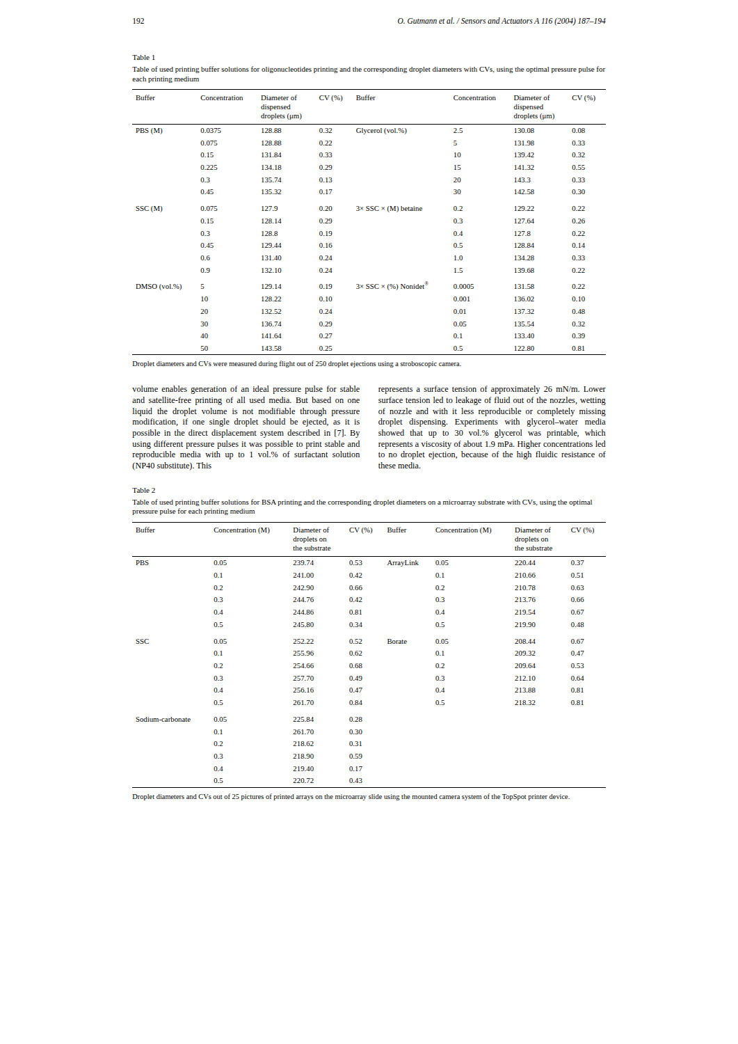192 O. Gutmann et al. / Sensors and Actuators A 116 (2004) 187–194
Table 1
Table of used printing buffer solutions for oligonucleotides printing and the corresponding droplet diameters with CVs, using the optimal pressure pulse for each printing medium
| Buffer | Concentration | Diameter of dispensed droplets (μm) | CV (%) | Buffer | Concentration | Diameter of dispensed droplets (μm) | CV (%) |
| --- | --- | --- | --- | --- | --- | --- | --- |
| PBS (M) | 0.0375 | 128.88 | 0.32 | Glycerol (vol.%) | 2.5 | 130.08 | 0.08 |
| | 0.075 | 128.88 | 0.22 | | 5 | 131.98 | 0.33 |
| | 0.15 | 131.84 | 0.33 | | 10 | 139.42 | 0.32 |
| | 0.225 | 134.18 | 0.29 | | 15 | 141.32 | 0.55 |
| | 0.3 | 135.74 | 0.13 | | 20 | 143.3 | 0.33 |
| | 0.45 | 135.32 | 0.17 | | 30 | 142.58 | 0.30 |
| SSC (M) | 0.075 | 127.9 | 0.20 | 3× SSC × (M) betaine | 0.2 | 129.22 | 0.22 |
| | 0.15 | 128.14 | 0.29 | | 0.3 | 127.64 | 0.26 |
| | 0.3 | 128.8 | 0.19 | | 0.4 | 127.8 | 0.22 |
| | 0.45 | 129.44 | 0.16 | | 0.5 | 128.84 | 0.14 |
| | 0.6 | 131.40 | 0.24 | | 1.0 | 134.28 | 0.33 |
| | 0.9 | 132.10 | 0.24 | | 1.5 | 139.68 | 0.22 |
| DMSO (vol.%) | 5 | 129.14 | 0.19 | 3× SSC × (%) Nonidet ® | 0.0005 | 131.58 | 0.22 |
| | 10 | 128.22 | 0.10 | | 0.001 | 136.02 | 0.10 |
| | 20 | 132.52 | 0.24 | | 0.01 | 137.32 | 0.48 |
| | 30 | 136.74 | 0.29 | | 0.05 | 135.54 | 0.32 |
| | 40 | 141.64 | 0.27 | | 0.1 | 133.40 | 0.39 |
| | 50 | 143.58 | 0.25 | | 0.5 | 122.80 | 0.81 |
Droplet diameters and CVs were measured during flight out of 250 droplet ejections using a stroboscopic camera.
volume enables generation of an ideal pressure pulse for stable and satellite-free printing of all used media. But based on one liquid the droplet volume is not modifiable through pressure modification, if one single droplet should be ejected, as it is possible in the direct displacement system described in [7]. By using different pressure pulses it was possible to print stable and reproducible media with up to 1 vol.% of surfactant solution (NP40 substitute). This
represents a surface tension of approximately 26 mN/m. Lower surface tension led to leakage of fluid out of the nozzles, wetting of nozzle and with it less reproducible or completely missing droplet dispensing. Experiments with glycerol–water media showed that up to 30 vol.% glycerol was printable, which represents a viscosity of about 1.9 mPa. Higher concentrations led to no droplet ejection, because of the high fluidic resistance of these media.
Table 2
Table of used printing buffer solutions for BSA printing and the corresponding droplet diameters on a microarray substrate with CVs, using the optimal pressure pulse for each printing medium
| Buffer | Concentration (M) | Diameter of droplets on the substrate | CV (%) | Buffer | Concentration (M) | Diameter of droplets on the substrate | CV (%) |
| --- | --- | --- | --- | --- | --- | --- | --- |
| PBS | 0.05 | 239.74 | 0.53 | ArrayLink | 0.05 | 220.44 | 0.37 |
| | 0.1 | 241.00 | 0.42 | | 0.1 | 210.66 | 0.51 |
| | 0.2 | 242.90 | 0.66 | | 0.2 | 210.78 | 0.63 |
| | 0.3 | 244.76 | 0.42 | | 0.3 | 213.76 | 0.66 |
| | 0.4 | 244.86 | 0.81 | | 0.4 | 219.54 | 0.67 |
| | 0.5 | 245.80 | 0.34 | | 0.5 | 219.90 | 0.48 |
| SSC | 0.05 | 252.22 | 0.52 | Borate | 0.05 | 208.44 | 0.67 |
| | 0.1 | 255.96 | 0.62 | | 0.1 | 209.32 | 0.47 |
| | 0.2 | 254.66 | 0.68 | | 0.2 | 209.64 | 0.53 |
| | 0.3 | 257.70 | 0.49 | | 0.3 | 212.10 | 0.64 |
| | 0.4 | 256.16 | 0.47 | | 0.4 | 213.88 | 0.81 |
| | 0.5 | 261.70 | 0.84 | | 0.5 | 218.32 | 0.81 |
| Sodium-carbonate | 0.05 | 225.84 | 0.28 | | | | |
| | 0.1 | 261.70 | 0.30 | | | | |
| | 0.2 | 218.62 | 0.31 | | | | |
| | 0.3 | 218.90 | 0.59 | | | | |
| | 0.4 | 219.40 | 0.17 | | | | |
| | 0.5 | 220.72 | 0.43 | | | | |
Droplet diameters and CVs out of 25 pictures of printed arrays on the microarray slide using the mounted camera system of the TopSpot printer device.